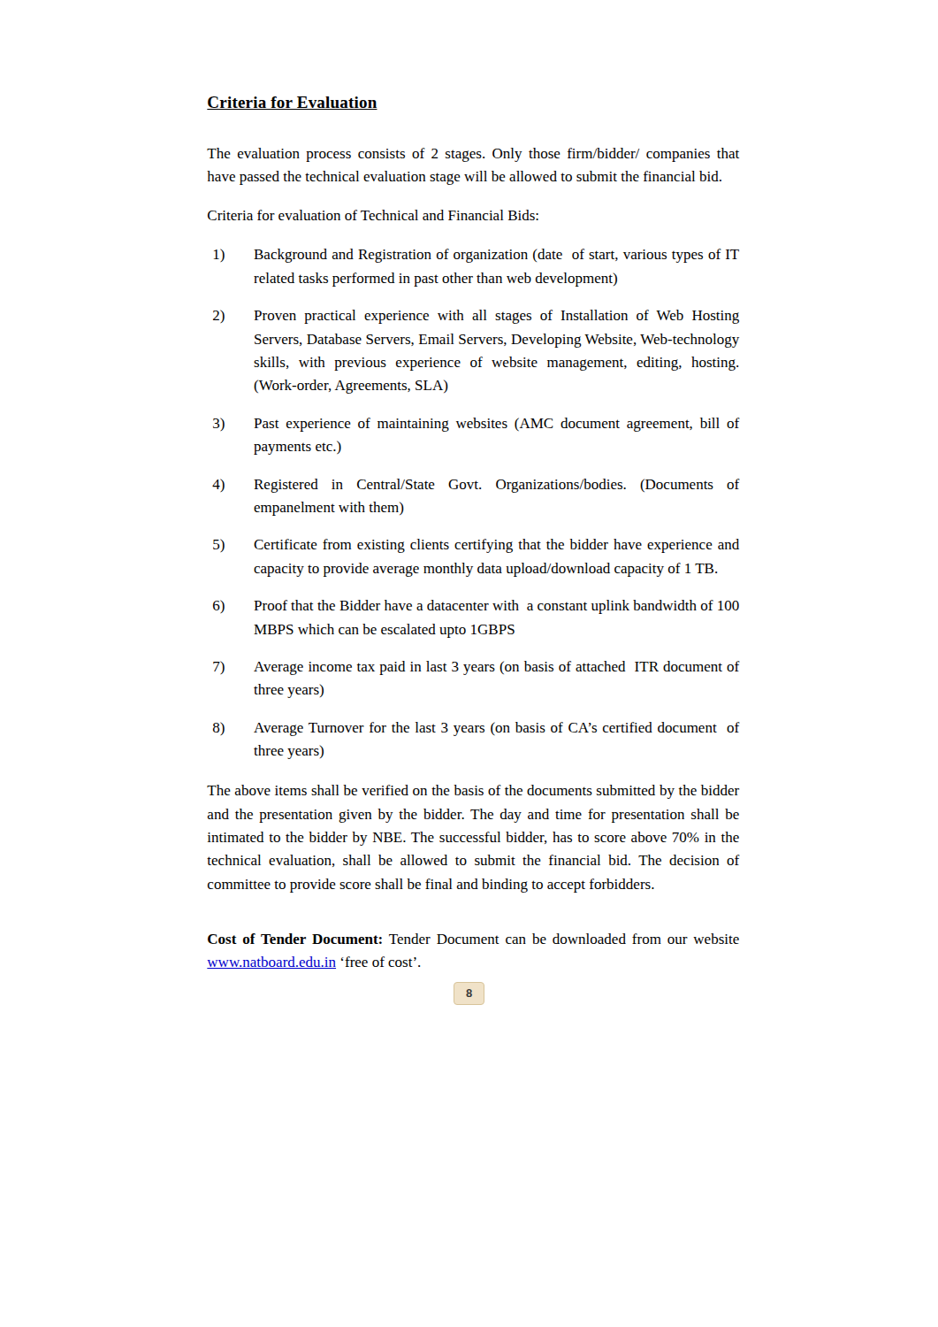Criteria for Evaluation
The evaluation process consists of 2 stages. Only those firm/bidder/ companies that have passed the technical evaluation stage will be allowed to submit the financial bid.
Criteria for evaluation of Technical and Financial Bids:
Background and Registration of organization (date of start, various types of IT related tasks performed in past other than web development)
Proven practical experience with all stages of Installation of Web Hosting Servers, Database Servers, Email Servers, Developing Website, Web-technology skills, with previous experience of website management, editing, hosting. (Work-order, Agreements, SLA)
Past experience of maintaining websites (AMC document agreement, bill of payments etc.)
Registered in Central/State Govt. Organizations/bodies. (Documents of empanelment with them)
Certificate from existing clients certifying that the bidder have experience and capacity to provide average monthly data upload/download capacity of 1 TB.
Proof that the Bidder have a datacenter with a constant uplink bandwidth of 100 MBPS which can be escalated upto 1GBPS
Average income tax paid in last 3 years (on basis of attached ITR document of three years)
Average Turnover for the last 3 years (on basis of CA’s certified document of three years)
The above items shall be verified on the basis of the documents submitted by the bidder and the presentation given by the bidder. The day and time for presentation shall be intimated to the bidder by NBE. The successful bidder, has to score above 70% in the technical evaluation, shall be allowed to submit the financial bid. The decision of committee to provide score shall be final and binding to accept forbidders.
Cost of Tender Document: Tender Document can be downloaded from our website www.natboard.edu.in ‘free of cost’.
8